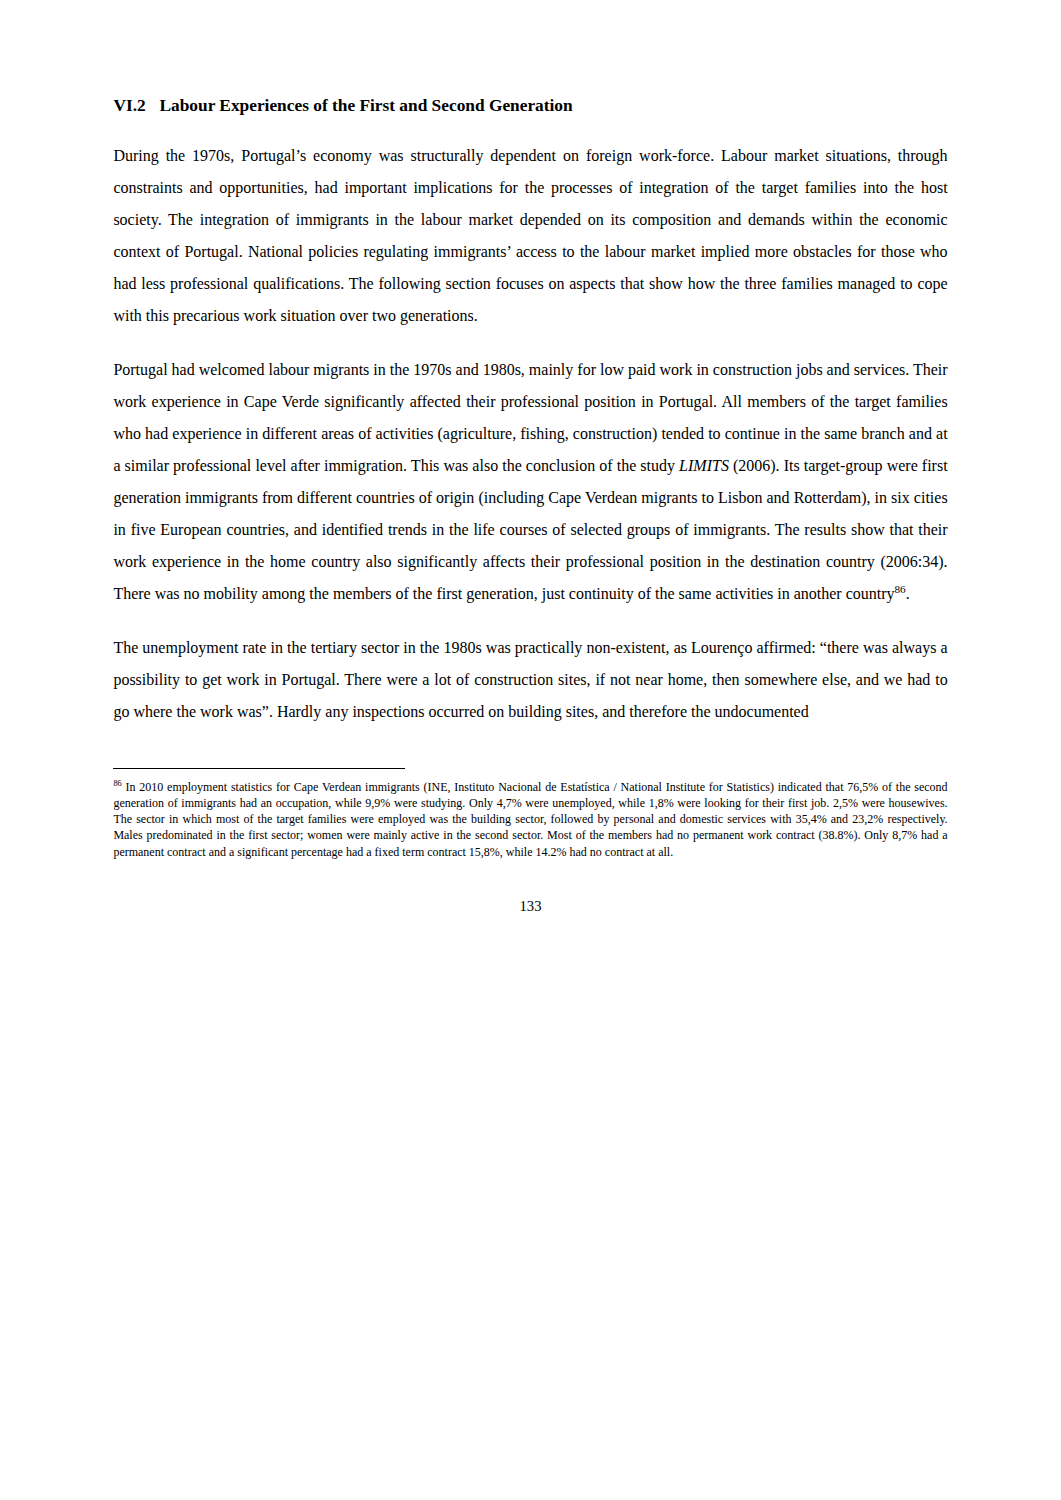VI.2 Labour Experiences of the First and Second Generation
During the 1970s, Portugal’s economy was structurally dependent on foreign work-force. Labour market situations, through constraints and opportunities, had important implications for the processes of integration of the target families into the host society. The integration of immigrants in the labour market depended on its composition and demands within the economic context of Portugal. National policies regulating immigrants’ access to the labour market implied more obstacles for those who had less professional qualifications. The following section focuses on aspects that show how the three families managed to cope with this precarious work situation over two generations.
Portugal had welcomed labour migrants in the 1970s and 1980s, mainly for low paid work in construction jobs and services. Their work experience in Cape Verde significantly affected their professional position in Portugal. All members of the target families who had experience in different areas of activities (agriculture, fishing, construction) tended to continue in the same branch and at a similar professional level after immigration. This was also the conclusion of the study LIMITS (2006). Its target-group were first generation immigrants from different countries of origin (including Cape Verdean migrants to Lisbon and Rotterdam), in six cities in five European countries, and identified trends in the life courses of selected groups of immigrants. The results show that their work experience in the home country also significantly affects their professional position in the destination country (2006:34). There was no mobility among the members of the first generation, just continuity of the same activities in another country86.
The unemployment rate in the tertiary sector in the 1980s was practically non-existent, as Lourenço affirmed: “there was always a possibility to get work in Portugal. There were a lot of construction sites, if not near home, then somewhere else, and we had to go where the work was”. Hardly any inspections occurred on building sites, and therefore the undocumented
86 In 2010 employment statistics for Cape Verdean immigrants (INE, Instituto Nacional de Estatística / National Institute for Statistics) indicated that 76,5% of the second generation of immigrants had an occupation, while 9,9% were studying. Only 4,7% were unemployed, while 1,8% were looking for their first job. 2,5% were housewives. The sector in which most of the target families were employed was the building sector, followed by personal and domestic services with 35,4% and 23,2% respectively. Males predominated in the first sector; women were mainly active in the second sector. Most of the members had no permanent work contract (38.8%). Only 8,7% had a permanent contract and a significant percentage had a fixed term contract 15,8%, while 14.2% had no contract at all.
133